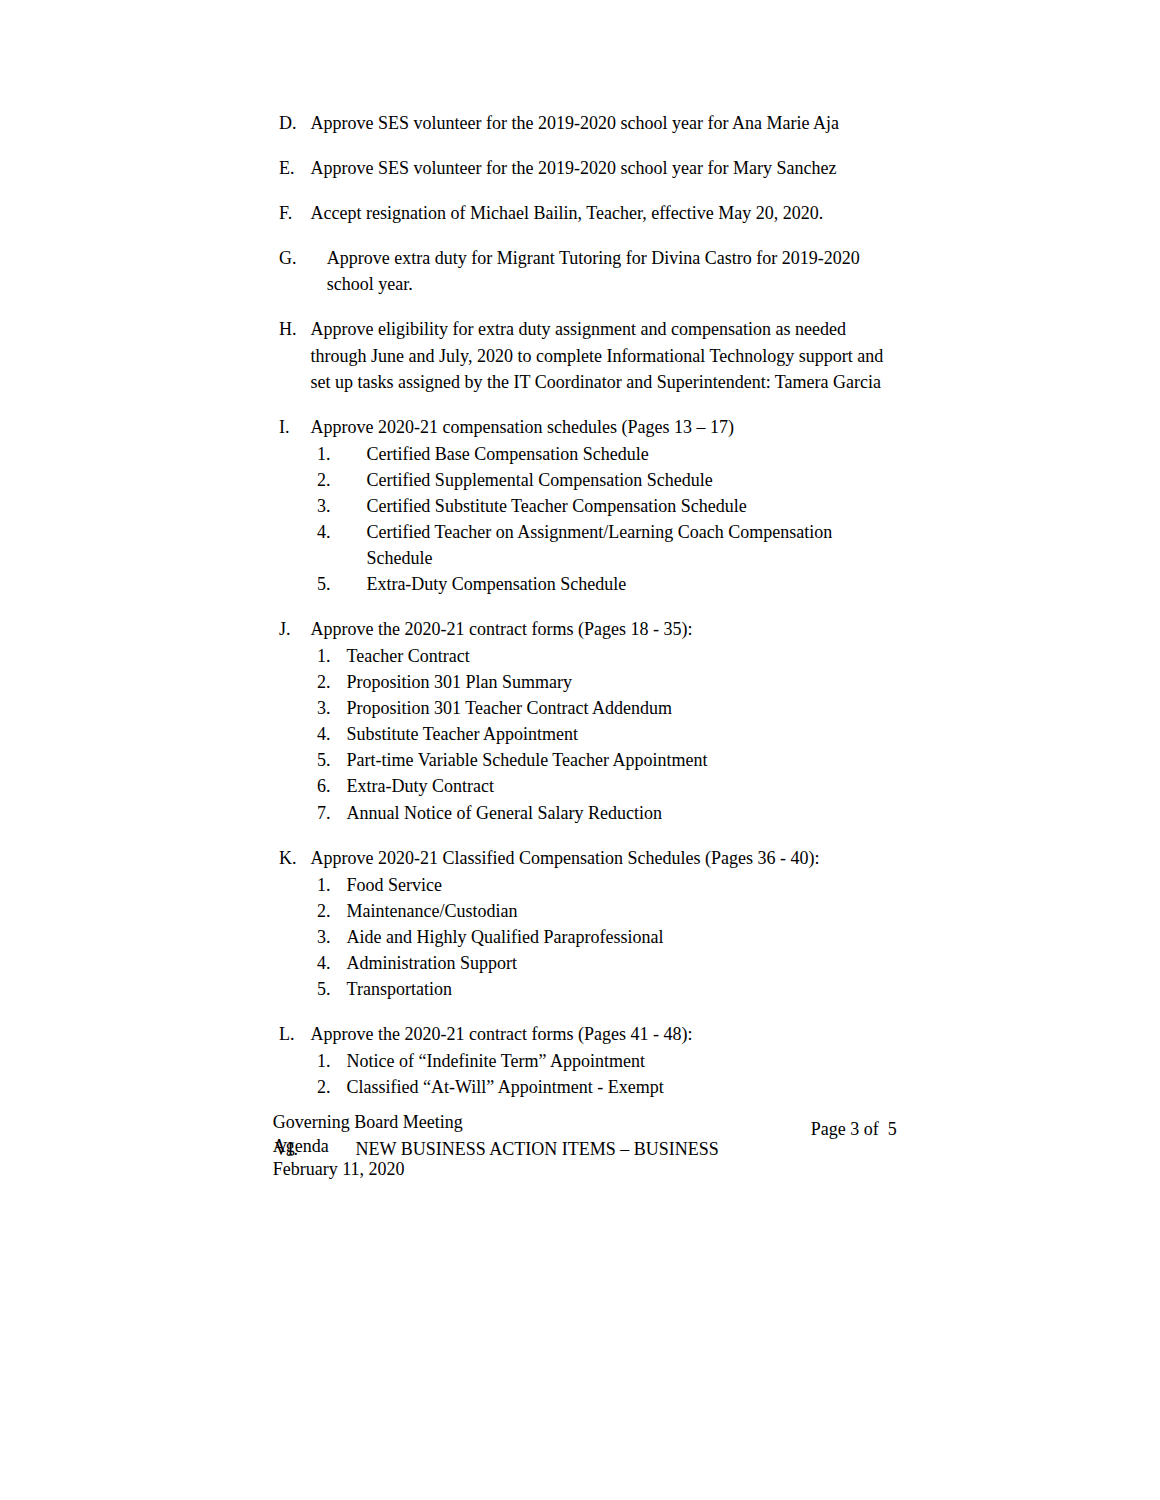D. Approve SES volunteer for the 2019-2020 school year for Ana Marie Aja
E. Approve SES volunteer for the 2019-2020 school year for Mary Sanchez
F. Accept resignation of Michael Bailin, Teacher, effective May 20, 2020.
G. Approve extra duty for Migrant Tutoring for Divina Castro for 2019-2020 school year.
H. Approve eligibility for extra duty assignment and compensation as needed through June and July, 2020 to complete Informational Technology support and set up tasks assigned by the IT Coordinator and Superintendent: Tamera Garcia
I. Approve 2020-21 compensation schedules (Pages 13 – 17)
1. Certified Base Compensation Schedule
2. Certified Supplemental Compensation Schedule
3. Certified Substitute Teacher Compensation Schedule
4. Certified Teacher on Assignment/Learning Coach Compensation Schedule
5. Extra-Duty Compensation Schedule
J. Approve the 2020-21 contract forms (Pages 18 - 35):
1. Teacher Contract
2. Proposition 301 Plan Summary
3. Proposition 301 Teacher Contract Addendum
4. Substitute Teacher Appointment
5. Part-time Variable Schedule Teacher Appointment
6. Extra-Duty Contract
7. Annual Notice of General Salary Reduction
K. Approve 2020-21 Classified Compensation Schedules (Pages 36 - 40):
1. Food Service
2. Maintenance/Custodian
3. Aide and Highly Qualified Paraprofessional
4. Administration Support
5. Transportation
L. Approve the 2020-21 contract forms (Pages 41 - 48):
1. Notice of “Indefinite Term” Appointment
2. Classified “At-Will” Appointment - Exempt
VI. NEW BUSINESS ACTION ITEMS – BUSINESS
Governing Board Meeting
Agenda
February 11, 2020
Page 3 of 5